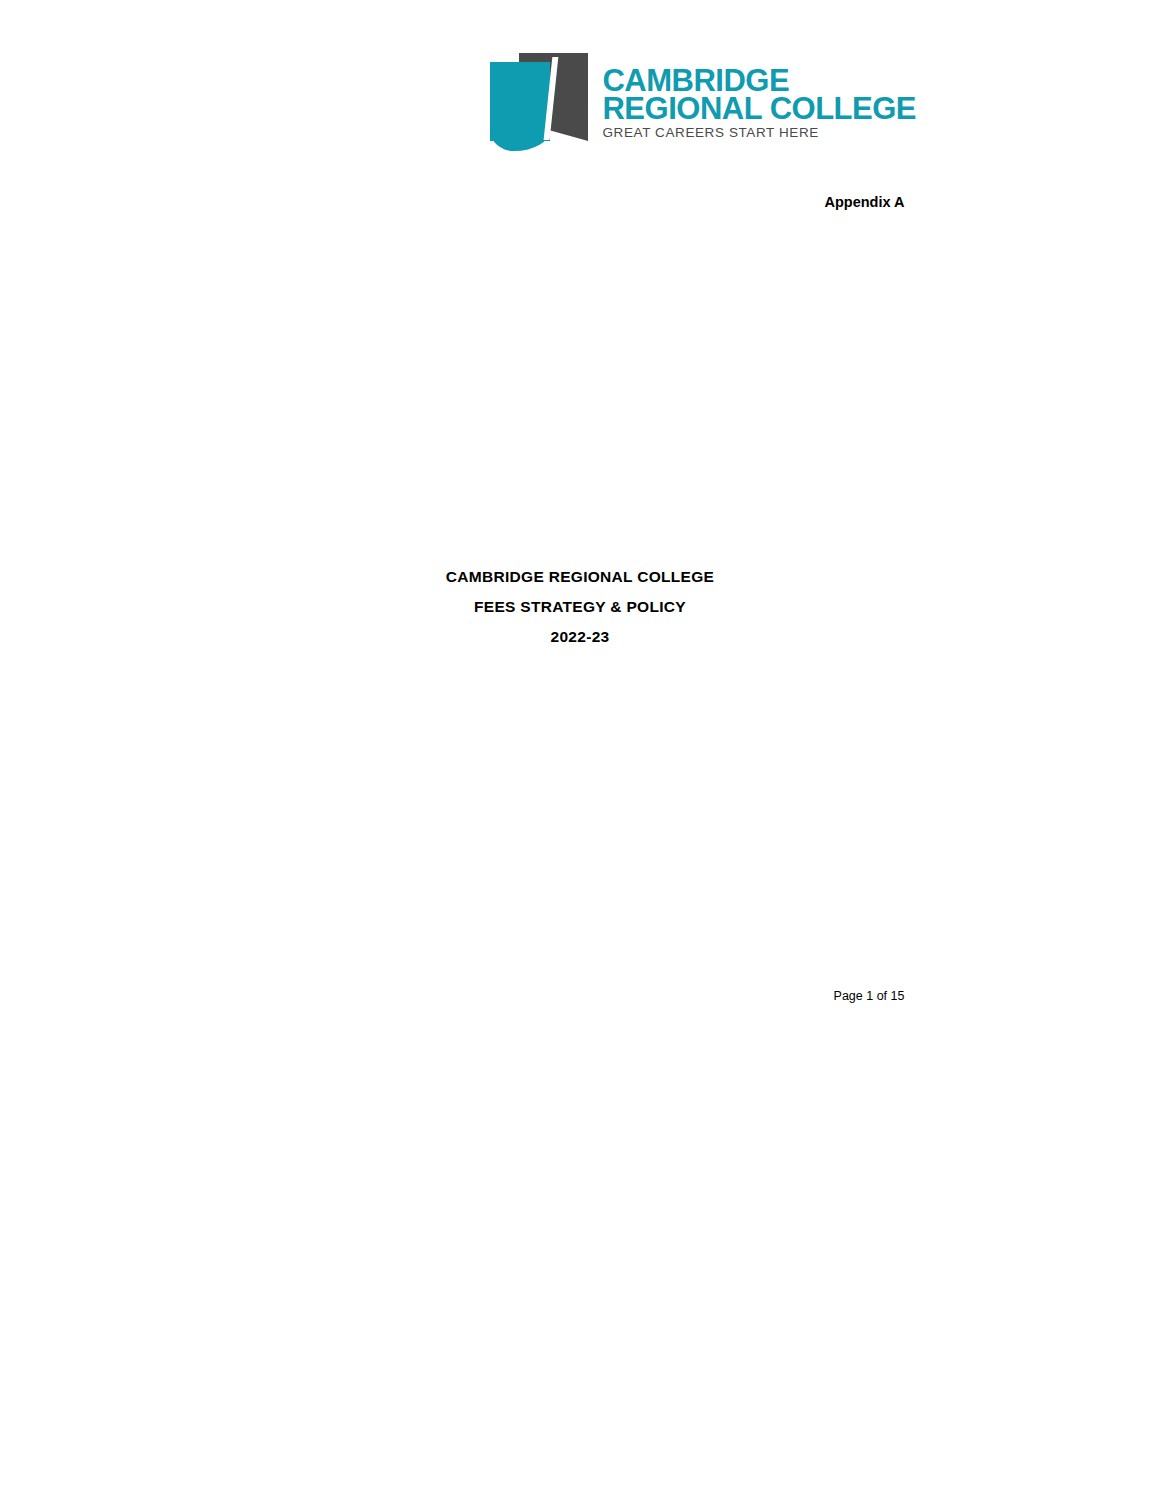CAMBRIDGE REGIONAL COLLEGE GREAT CAREERS START HERE
Appendix A
CAMBRIDGE REGIONAL COLLEGE
FEES STRATEGY & POLICY
2022-23
Page 1 of 15